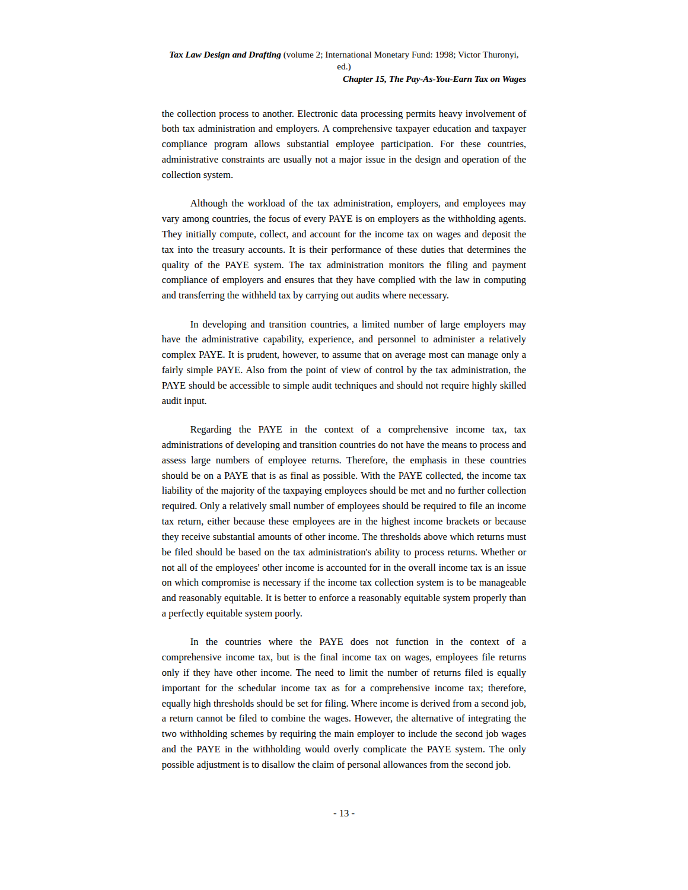Tax Law Design and Drafting (volume 2; International Monetary Fund: 1998; Victor Thuronyi, ed.)
Chapter 15, The Pay-As-You-Earn Tax on Wages
the collection process to another. Electronic data processing permits heavy involvement of both tax administration and employers. A comprehensive taxpayer education and taxpayer compliance program allows substantial employee participation. For these countries, administrative constraints are usually not a major issue in the design and operation of the collection system.
Although the workload of the tax administration, employers, and employees may vary among countries, the focus of every PAYE is on employers as the withholding agents. They initially compute, collect, and account for the income tax on wages and deposit the tax into the treasury accounts. It is their performance of these duties that determines the quality of the PAYE system. The tax administration monitors the filing and payment compliance of employers and ensures that they have complied with the law in computing and transferring the withheld tax by carrying out audits where necessary.
In developing and transition countries, a limited number of large employers may have the administrative capability, experience, and personnel to administer a relatively complex PAYE. It is prudent, however, to assume that on average most can manage only a fairly simple PAYE. Also from the point of view of control by the tax administration, the PAYE should be accessible to simple audit techniques and should not require highly skilled audit input.
Regarding the PAYE in the context of a comprehensive income tax, tax administrations of developing and transition countries do not have the means to process and assess large numbers of employee returns. Therefore, the emphasis in these countries should be on a PAYE that is as final as possible. With the PAYE collected, the income tax liability of the majority of the taxpaying employees should be met and no further collection required. Only a relatively small number of employees should be required to file an income tax return, either because these employees are in the highest income brackets or because they receive substantial amounts of other income. The thresholds above which returns must be filed should be based on the tax administration's ability to process returns. Whether or not all of the employees' other income is accounted for in the overall income tax is an issue on which compromise is necessary if the income tax collection system is to be manageable and reasonably equitable. It is better to enforce a reasonably equitable system properly than a perfectly equitable system poorly.
In the countries where the PAYE does not function in the context of a comprehensive income tax, but is the final income tax on wages, employees file returns only if they have other income. The need to limit the number of returns filed is equally important for the schedular income tax as for a comprehensive income tax; therefore, equally high thresholds should be set for filing. Where income is derived from a second job, a return cannot be filed to combine the wages. However, the alternative of integrating the two withholding schemes by requiring the main employer to include the second job wages and the PAYE in the withholding would overly complicate the PAYE system. The only possible adjustment is to disallow the claim of personal allowances from the second job.
- 13 -